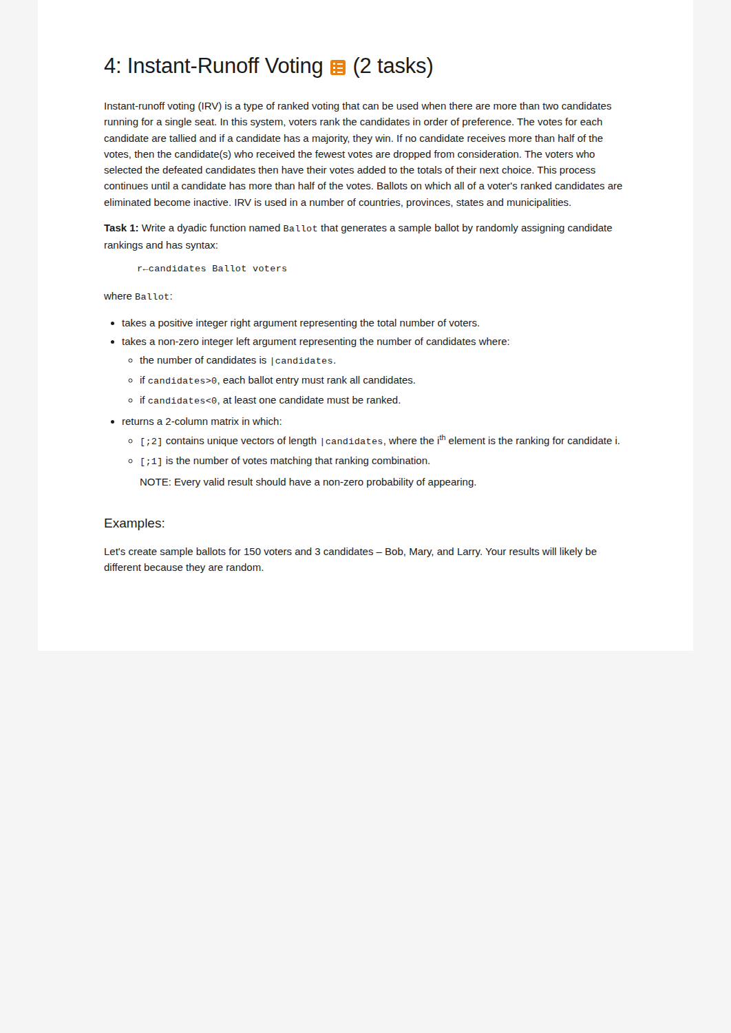4: Instant-Runoff Voting (2 tasks)
Instant-runoff voting (IRV) is a type of ranked voting that can be used when there are more than two candidates running for a single seat. In this system, voters rank the candidates in order of preference. The votes for each candidate are tallied and if a candidate has a majority, they win. If no candidate receives more than half of the votes, then the candidate(s) who received the fewest votes are dropped from consideration. The voters who selected the defeated candidates then have their votes added to the totals of their next choice. This process continues until a candidate has more than half of the votes. Ballots on which all of a voter's ranked candidates are eliminated become inactive. IRV is used in a number of countries, provinces, states and municipalities.
Task 1: Write a dyadic function named Ballot that generates a sample ballot by randomly assigning candidate rankings and has syntax:
r←candidates Ballot voters
where Ballot:
takes a positive integer right argument representing the total number of voters.
takes a non-zero integer left argument representing the number of candidates where:
the number of candidates is |candidates.
if candidates>0, each ballot entry must rank all candidates.
if candidates<0, at least one candidate must be ranked.
returns a 2-column matrix in which:
[;2] contains unique vectors of length |candidates, where the ith element is the ranking for candidate i.
[;1] is the number of votes matching that ranking combination.
NOTE: Every valid result should have a non-zero probability of appearing.
Examples:
Let's create sample ballots for 150 voters and 3 candidates – Bob, Mary, and Larry. Your results will likely be different because they are random.